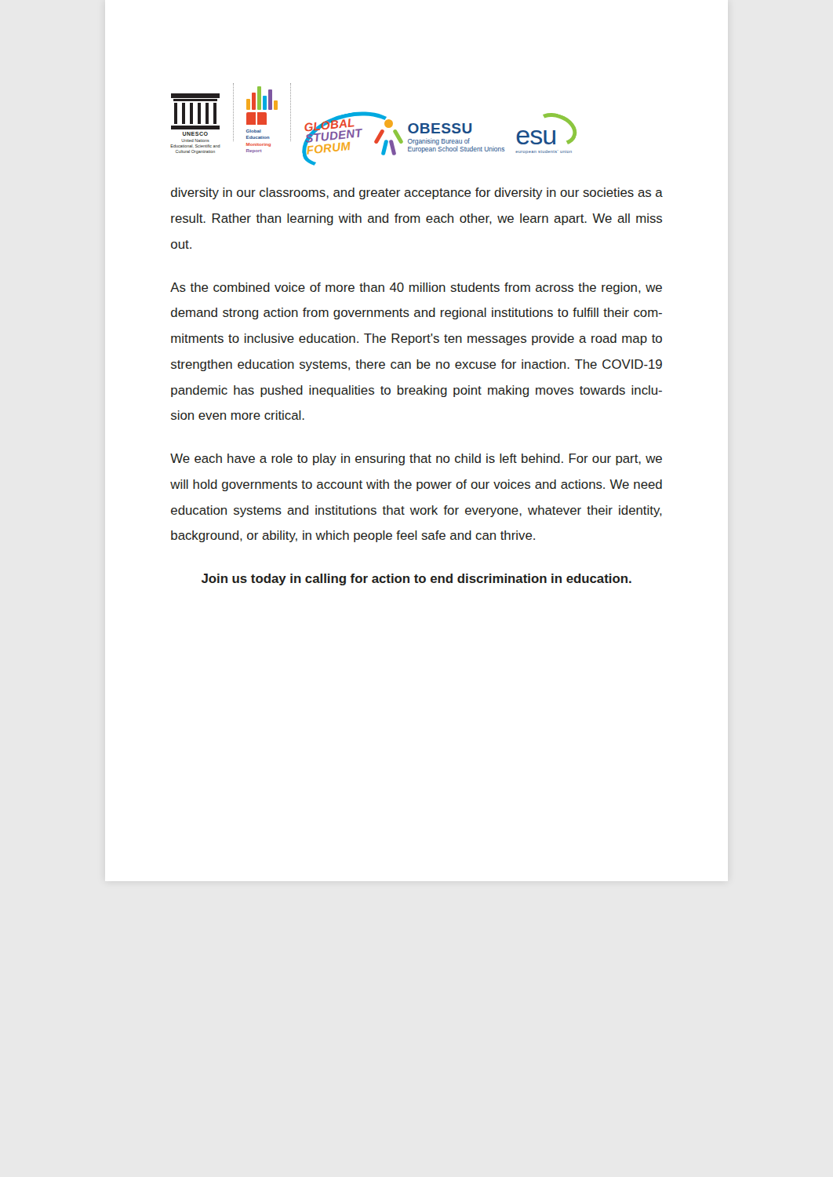UNESCO
United Nations
Educational, Scientific and
Cultural Organization
Global Education Monitoring Report
GLOBAL
STUDENT
FORUM
OBESSU
Organising Bureau of
European School Student Unions
esu
european students' union
diversity in our classrooms, and greater acceptance for diversity in our societies as a result. Rather than learning with and from each other, we learn apart. We all miss out.
As the combined voice of more than 40 million students from across the region, we demand strong action from governments and regional institutions to fulfill their commitments to inclusive education. The Report's ten messages provide a road map to strengthen education systems, there can be no excuse for inaction. The COVID-19 pandemic has pushed inequalities to breaking point making moves towards inclusion even more critical.
We each have a role to play in ensuring that no child is left behind. For our part, we will hold governments to account with the power of our voices and actions. We need education systems and institutions that work for everyone, whatever their identity, background, or ability, in which people feel safe and can thrive.
Join us today in calling for action to end discrimination in education.